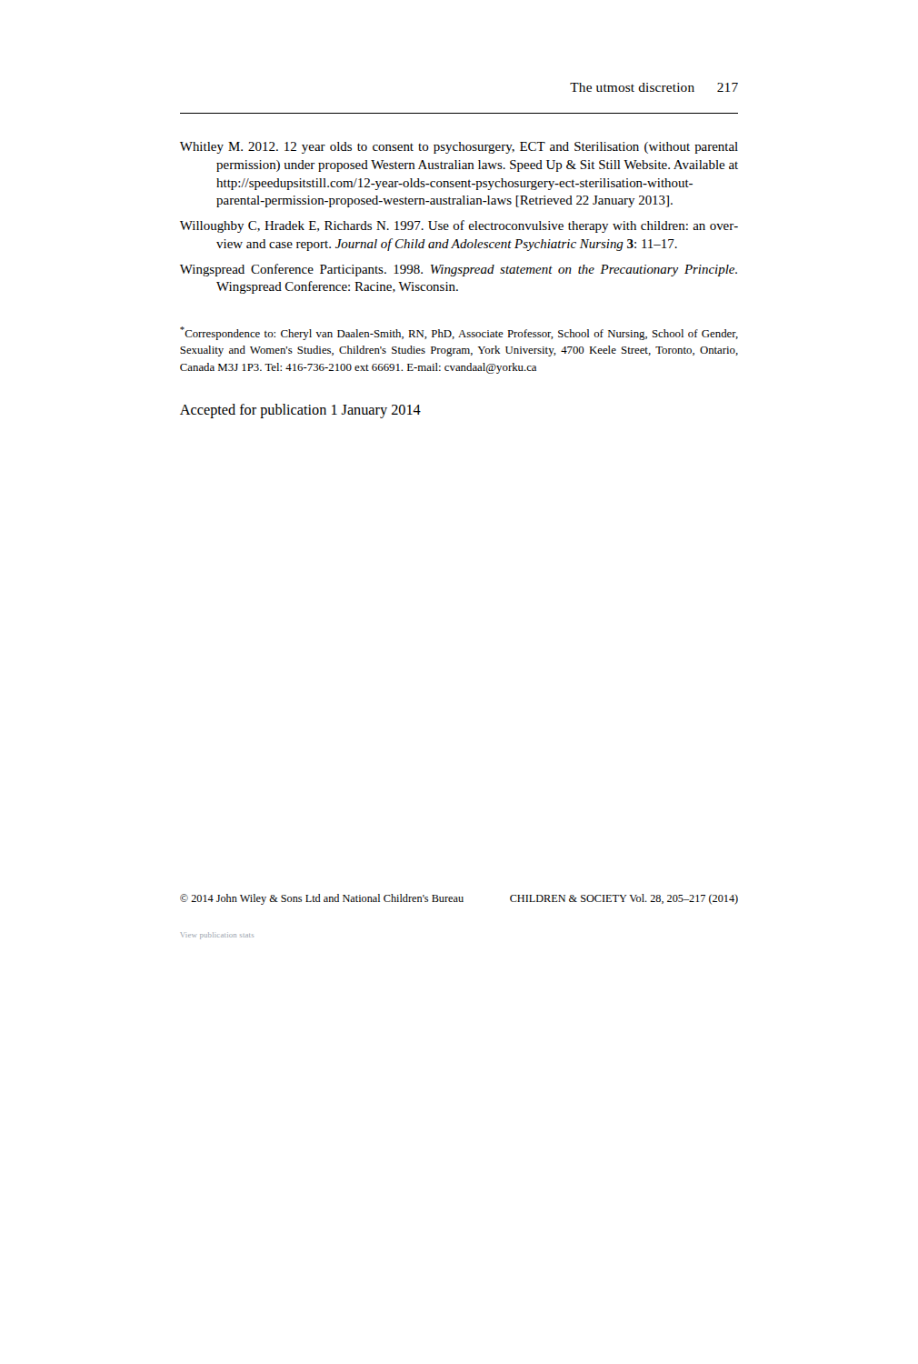The utmost discretion 217
Whitley M. 2012. 12 year olds to consent to psychosurgery, ECT and Sterilisation (without parental permission) under proposed Western Australian laws. Speed Up & Sit Still Website. Available at http://speedupsitstill.com/12-year-olds-consent-psychosurgery-ect-sterilisation-without-parental-permission-proposed-western-australian-laws [Retrieved 22 January 2013].
Willoughby C, Hradek E, Richards N. 1997. Use of electroconvulsive therapy with children: an overview and case report. Journal of Child and Adolescent Psychiatric Nursing 3: 11–17.
Wingspread Conference Participants. 1998. Wingspread statement on the Precautionary Principle. Wingspread Conference: Racine, Wisconsin.
*Correspondence to: Cheryl van Daalen-Smith, RN, PhD, Associate Professor, School of Nursing, School of Gender, Sexuality and Women's Studies, Children's Studies Program, York University, 4700 Keele Street, Toronto, Ontario, Canada M3J 1P3. Tel: 416-736-2100 ext 66691. E-mail: cvandaal@yorku.ca
Accepted for publication 1 January 2014
© 2014 John Wiley & Sons Ltd and National Children's Bureau
CHILDREN & SOCIETY Vol. 28, 205–217 (2014)
View publication stats